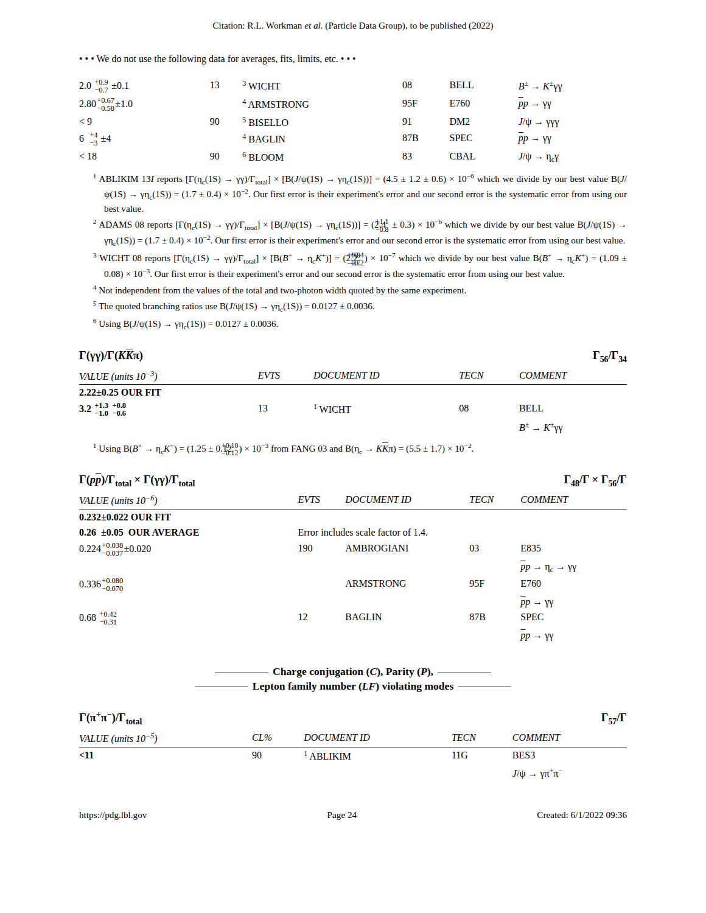Citation: R.L. Workman et al. (Particle Data Group), to be published (2022)
• • • We do not use the following data for averages, fits, limits, etc. • • •
| 2.0 +0.9 −0.7 ±0.1 | 13 | 3 WICHT | 08 | BELL | B ± → K ± γγ |
| 2.80 +0.67 −0.58 ±1.0 | | 4 ARMSTRONG | 95F | E760 | p p → γγ |
| < 9 | 90 | 5 BISELLO | 91 | DM2 | J /ψ → γγγ |
| 6 +4 −3 ±4 | | 4 BAGLIN | 87B | SPEC | p p → γγ |
| < 18 | 90 | 6 BLOOM | 83 | CBAL | J /ψ → η c γ |
1 ABLIKIM 13I reports [Γ(ηc(1S) → γγ)/Γtotal] × [B(J/ψ(1S) → γηc(1S))] = (4.5 ± 1.2 ± 0.6) × 10−6 which we divide by our best value B(J/ψ(1S) → γηc(1S)) = (1.7 ± 0.4) × 10−2. Our first error is their experiment's error and our second error is the systematic error from using our best value.
2 ADAMS 08 reports [Γ(ηc(1S) → γγ)/Γtotal] × [B(J/ψ(1S) → γηc(1S))] = (2.4+1.1−0.8 ± 0.3) × 10−6 which we divide by our best value B(J/ψ(1S) → γηc(1S)) = (1.7 ± 0.4) × 10−2. Our first error is their experiment's error and our second error is the systematic error from using our best value.
3 WICHT 08 reports [Γ(ηc(1S) → γγ)/Γtotal] × [B(B+ → ηcK+)] = (2.2+0.9−0.7+0.4−0.2) × 10−7 which we divide by our best value B(B+ → ηcK+) = (1.09 ± 0.08) × 10−3. Our first error is their experiment's error and our second error is the systematic error from using our best value.
4 Not independent from the values of the total and two-photon width quoted by the same experiment.
5 The quoted branching ratios use B(J/ψ(1S) → γηc(1S)) = 0.0127 ± 0.0036.
6 Using B(J/ψ(1S) → γηc(1S)) = 0.0127 ± 0.0036.
Γ(γγ)/Γ(KKπ) Γ56/Γ34
| VALUE (units 10 −3 ) | EVTS | DOCUMENT ID | TECN | COMMENT |
| --- | --- | --- | --- | --- |
| 2.22±0.25 OUR FIT | | | | |
| 3.2 +1.3 −1.0 +0.8 −0.6 | 13 | 1 WICHT | 08 | BELL |
| | B ± → K ± γγ |
1 Using B(B+ → ηcK+) = (1.25 ± 0.12+0.10−0.12) × 10−3 from FANG 03 and B(ηc → KKπ) = (5.5 ± 1.7) × 10−2.
Γ(pp)/Γtotal × Γ(γγ)/Γtotal Γ48/Γ × Γ56/Γ
| VALUE (units 10 −6 ) | EVTS | DOCUMENT ID | TECN | COMMENT |
| --- | --- | --- | --- | --- |
| 0.232±0.022 OUR FIT | | | | |
| 0.26 ±0.05 OUR AVERAGE | Error includes scale factor of 1.4. |
| 0.224 +0.038 −0.037 ±0.020 | 190 | AMBROGIANI | 03 | E835 |
| | p p → η c → γγ |
| 0.336 +0.080 −0.070 | | ARMSTRONG | 95F | E760 |
| | p p → γγ |
| 0.68 +0.42 −0.31 | 12 | BAGLIN | 87B | SPEC |
| | p p → γγ |
Charge conjugation (C), Parity (P),
Lepton family number (LF) violating modes
Γ(π+π−)/Γtotal Γ57/Γ
| VALUE (units 10 −5 ) | CL% | DOCUMENT ID | TECN | COMMENT |
| --- | --- | --- | --- | --- |
| <11 | 90 | 1 ABLIKIM | 11G | BES3 |
| | J /ψ → γπ + π − |
https://pdg.lbl.gov Page 24 Created: 6/1/2022 09:36